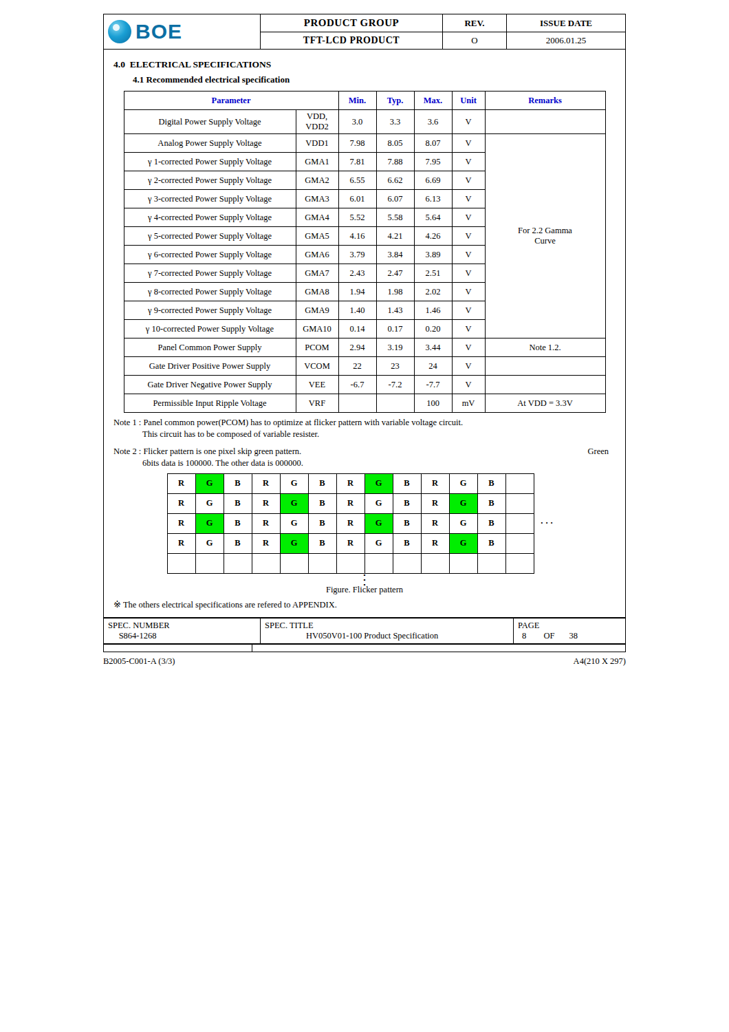| BOE | PRODUCT GROUP | REV. | ISSUE DATE |
| TFT-LCD PRODUCT | O | 2006.01.25 |
4.0 ELECTRICAL SPECIFICATIONS
4.1 Recommended electrical specification
| Parameter | Min. | Typ. | Max. | Unit | Remarks |
| --- | --- | --- | --- | --- | --- |
| Digital Power Supply Voltage | VDD, VDD2 | 3.0 | 3.3 | 3.6 | V | |
| Analog Power Supply Voltage | VDD1 | 7.98 | 8.05 | 8.07 | V | For 2.2 Gamma Curve |
| γ 1-corrected Power Supply Voltage | GMA1 | 7.81 | 7.88 | 7.95 | V |
| γ 2-corrected Power Supply Voltage | GMA2 | 6.55 | 6.62 | 6.69 | V |
| γ 3-corrected Power Supply Voltage | GMA3 | 6.01 | 6.07 | 6.13 | V |
| γ 4-corrected Power Supply Voltage | GMA4 | 5.52 | 5.58 | 5.64 | V |
| γ 5-corrected Power Supply Voltage | GMA5 | 4.16 | 4.21 | 4.26 | V |
| γ 6-corrected Power Supply Voltage | GMA6 | 3.79 | 3.84 | 3.89 | V |
| γ 7-corrected Power Supply Voltage | GMA7 | 2.43 | 2.47 | 2.51 | V |
| γ 8-corrected Power Supply Voltage | GMA8 | 1.94 | 1.98 | 2.02 | V |
| γ 9-corrected Power Supply Voltage | GMA9 | 1.40 | 1.43 | 1.46 | V |
| γ 10-corrected Power Supply Voltage | GMA10 | 0.14 | 0.17 | 0.20 | V |
| Panel Common Power Supply | PCOM | 2.94 | 3.19 | 3.44 | V | Note 1.2. |
| Gate Driver Positive Power Supply | VCOM | 22 | 23 | 24 | V | |
| Gate Driver Negative Power Supply | VEE | -6.7 | -7.2 | -7.7 | V | |
| Permissible Input Ripple Voltage | VRF | | | 100 | mV | At VDD = 3.3V |
Note 1 : Panel common power(PCOM) has to optimize at flicker pattern with variable voltage circuit. This circuit has to be composed of variable resister.
Green Note 2 : Flicker pattern is one pixel skip green pattern. 6bits data is 100000. The other data is 000000.
| R | G | B | R | G | B | R | G | B | R | G | B | | |
| R | G | B | R | G | B | R | G | B | R | G | B | | |
| R | G | B | R | G | B | R | G | B | R | G | B | | ··· |
| R | G | B | R | G | B | R | G | B | R | G | B | | |
⋮
Figure. Flicker pattern
※ The others electrical specifications are refered to APPENDIX.
| SPEC. NUMBER S864-1268 | SPEC. TITLE HV050V01-100 Product Specification | PAGE 8 OF 38 |
B2005-C001-A (3/3)
A4(210 X 297)